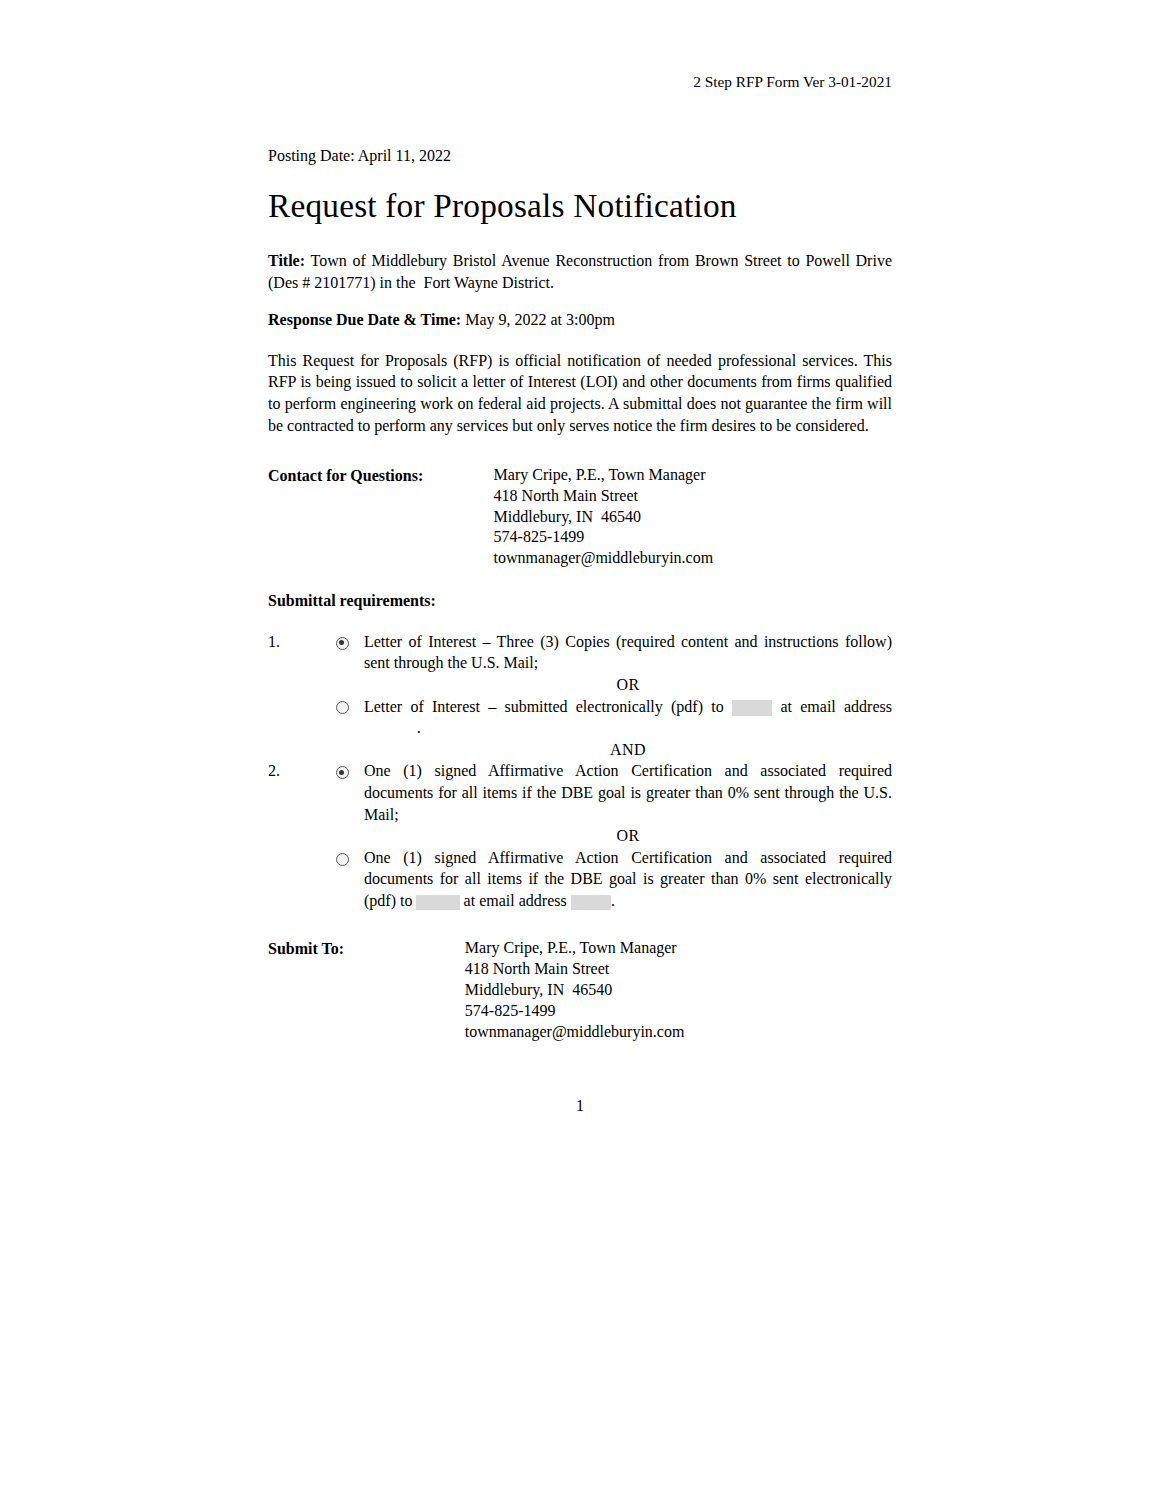2 Step RFP Form Ver 3-01-2021
Posting Date: April 11, 2022
Request for Proposals Notification
Title: Town of Middlebury Bristol Avenue Reconstruction from Brown Street to Powell Drive (Des # 2101771) in the Fort Wayne District.
Response Due Date & Time: May 9, 2022 at 3:00pm
This Request for Proposals (RFP) is official notification of needed professional services. This RFP is being issued to solicit a letter of Interest (LOI) and other documents from firms qualified to perform engineering work on federal aid projects. A submittal does not guarantee the firm will be contracted to perform any services but only serves notice the firm desires to be considered.
| Contact for Questions: | Mary Cripe, P.E., Town Manager 418 North Main Street Middlebury, IN 46540 574-825-1499 townmanager@middleburyin.com |
Submittal requirements:
| 1. | | Letter of Interest – Three (3) Copies (required content and instructions follow) sent through the U.S. Mail; |
| | | OR |
| | | Letter of Interest – submitted electronically (pdf) to at email address . |
| | | AND |
| 2. | | One (1) signed Affirmative Action Certification and associated required documents for all items if the DBE goal is greater than 0% sent through the U.S. Mail; |
| | | OR |
| | | One (1) signed Affirmative Action Certification and associated required documents for all items if the DBE goal is greater than 0% sent electronically (pdf) to at email address . |
| Submit To: | Mary Cripe, P.E., Town Manager 418 North Main Street Middlebury, IN 46540 574-825-1499 townmanager@middleburyin.com |
1